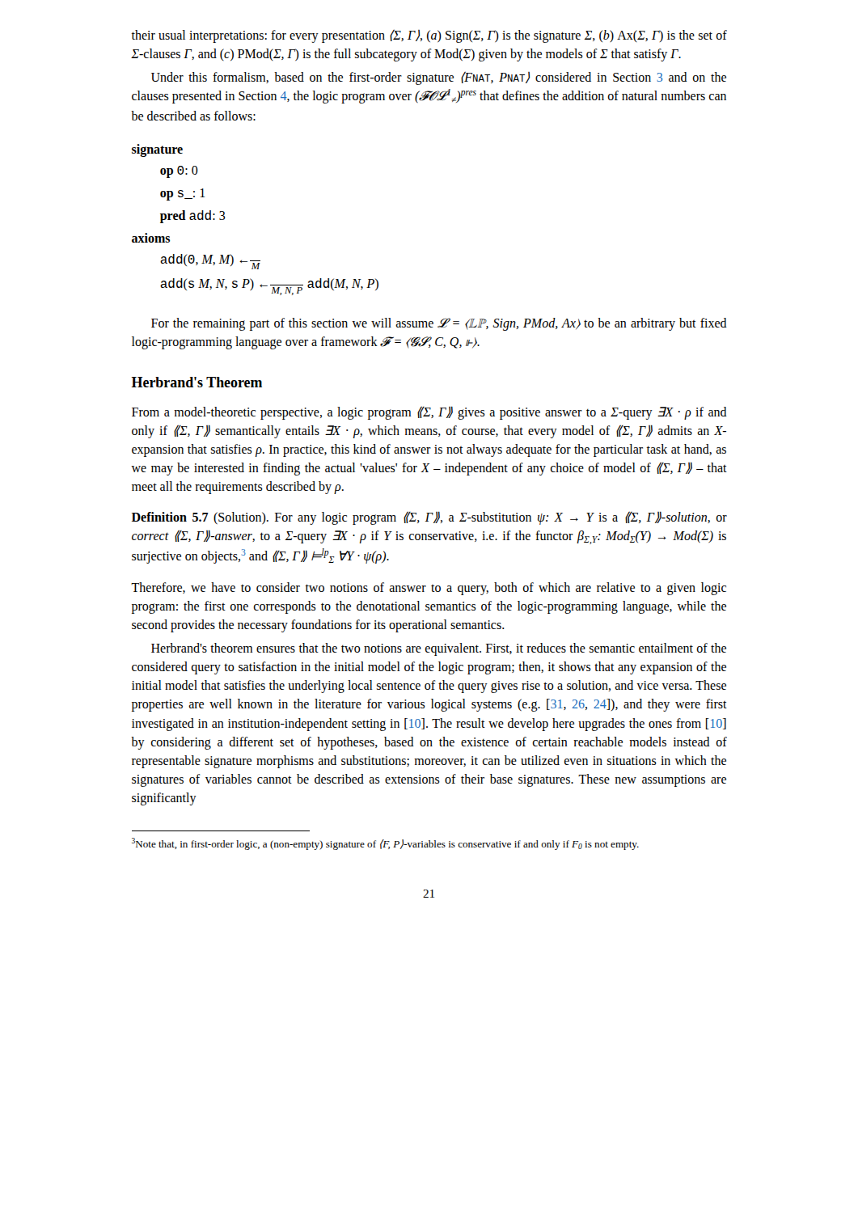their usual interpretations: for every presentation ⟨Σ, Γ⟩, (a) Sign(Σ, Γ) is the signature Σ, (b) Ax(Σ, Γ) is the set of Σ-clauses Γ, and (c) PMod(Σ, Γ) is the full subcategory of Mod(Σ) given by the models of Σ that satisfy Γ.
Under this formalism, based on the first-order signature ⟨FNAT, PNAT⟩ considered in Section 3 and on the clauses presented in Section 4, the logic program over (𝓕𝓞𝓛1≠)pres that defines the addition of natural numbers can be described as follows:
signature
op 0: 0
op s_: 1
pred add: 3
axioms
add(0, M, M) ←M
add(s M, N, s P) ←M, N, P add(M, N, P)
For the remaining part of this section we will assume 𝓛 = ⟨𝕃ℙ, Sign, PMod, Ax⟩ to be an arbitrary but fixed logic-programming language over a framework 𝓕 = ⟨𝓖𝓢, C, Q, ⊩⟩.
Herbrand's Theorem
From a model-theoretic perspective, a logic program ⟪Σ, Γ⟫ gives a positive answer to a Σ-query ∃X · ρ if and only if ⟪Σ, Γ⟫ semantically entails ∃X · ρ, which means, of course, that every model of ⟪Σ, Γ⟫ admits an X-expansion that satisfies ρ. In practice, this kind of answer is not always adequate for the particular task at hand, as we may be interested in finding the actual 'values' for X – independent of any choice of model of ⟪Σ, Γ⟫ – that meet all the requirements described by ρ.
Definition 5.7 (Solution). For any logic program ⟪Σ, Γ⟫, a Σ-substitution ψ: X → Y is a ⟪Σ, Γ⟫-solution, or correct ⟪Σ, Γ⟫-answer, to a Σ-query ∃X · ρ if Y is conservative, i.e. if the functor βΣ,Y: ModΣ(Y) → Mod(Σ) is surjective on objects,3 and ⟪Σ, Γ⟫ ⊨lpΣ ∀Y · ψ(ρ).
Therefore, we have to consider two notions of answer to a query, both of which are relative to a given logic program: the first one corresponds to the denotational semantics of the logic-programming language, while the second provides the necessary foundations for its operational semantics.
Herbrand's theorem ensures that the two notions are equivalent. First, it reduces the semantic entailment of the considered query to satisfaction in the initial model of the logic program; then, it shows that any expansion of the initial model that satisfies the underlying local sentence of the query gives rise to a solution, and vice versa. These properties are well known in the literature for various logical systems (e.g. [31, 26, 24]), and they were first investigated in an institution-independent setting in [10]. The result we develop here upgrades the ones from [10] by considering a different set of hypotheses, based on the existence of certain reachable models instead of representable signature morphisms and substitutions; moreover, it can be utilized even in situations in which the signatures of variables cannot be described as extensions of their base signatures. These new assumptions are significantly
3Note that, in first-order logic, a (non-empty) signature of ⟨F, P⟩-variables is conservative if and only if F0 is not empty.
21